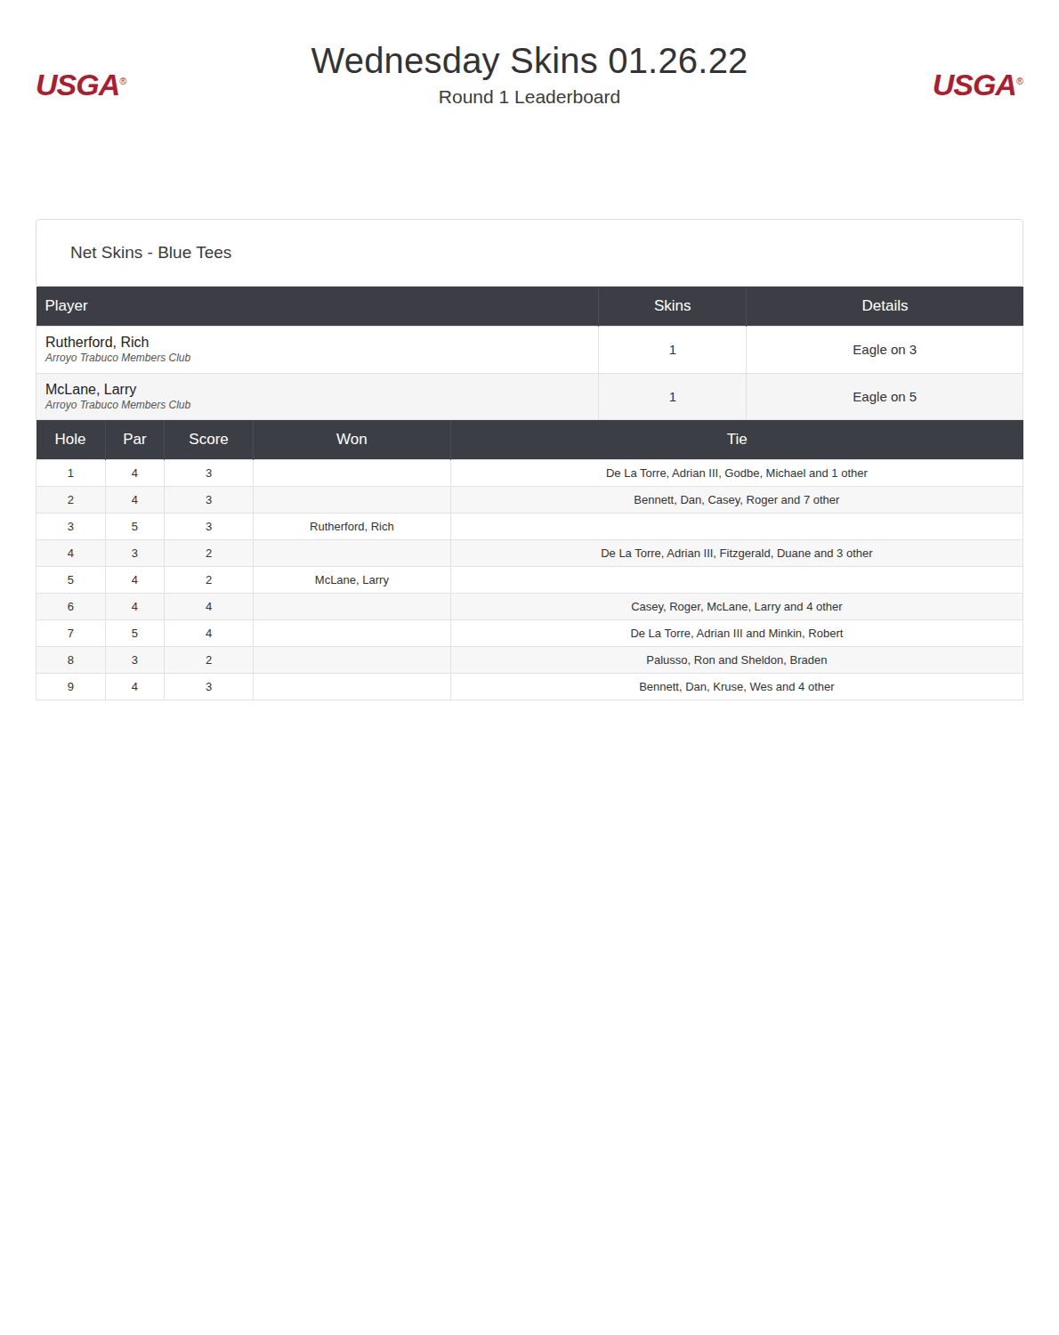USGA®
USGA®
Wednesday Skins 01.26.22
Round 1 Leaderboard
Net Skins - Blue Tees
| Player | Skins | Details |
| --- | --- | --- |
| Rutherford, Rich Arroyo Trabuco Members Club | 1 | Eagle on 3 |
| McLane, Larry Arroyo Trabuco Members Club | 1 | Eagle on 5 |
| Hole | Par | Score | Won | Tie |
| --- | --- | --- | --- | --- |
| 1 | 4 | 3 | | De La Torre, Adrian III, Godbe, Michael and 1 other |
| 2 | 4 | 3 | | Bennett, Dan, Casey, Roger and 7 other |
| 3 | 5 | 3 | Rutherford, Rich | |
| 4 | 3 | 2 | | De La Torre, Adrian III, Fitzgerald, Duane and 3 other |
| 5 | 4 | 2 | McLane, Larry | |
| 6 | 4 | 4 | | Casey, Roger, McLane, Larry and 4 other |
| 7 | 5 | 4 | | De La Torre, Adrian III and Minkin, Robert |
| 8 | 3 | 2 | | Palusso, Ron and Sheldon, Braden |
| 9 | 4 | 3 | | Bennett, Dan, Kruse, Wes and 4 other |